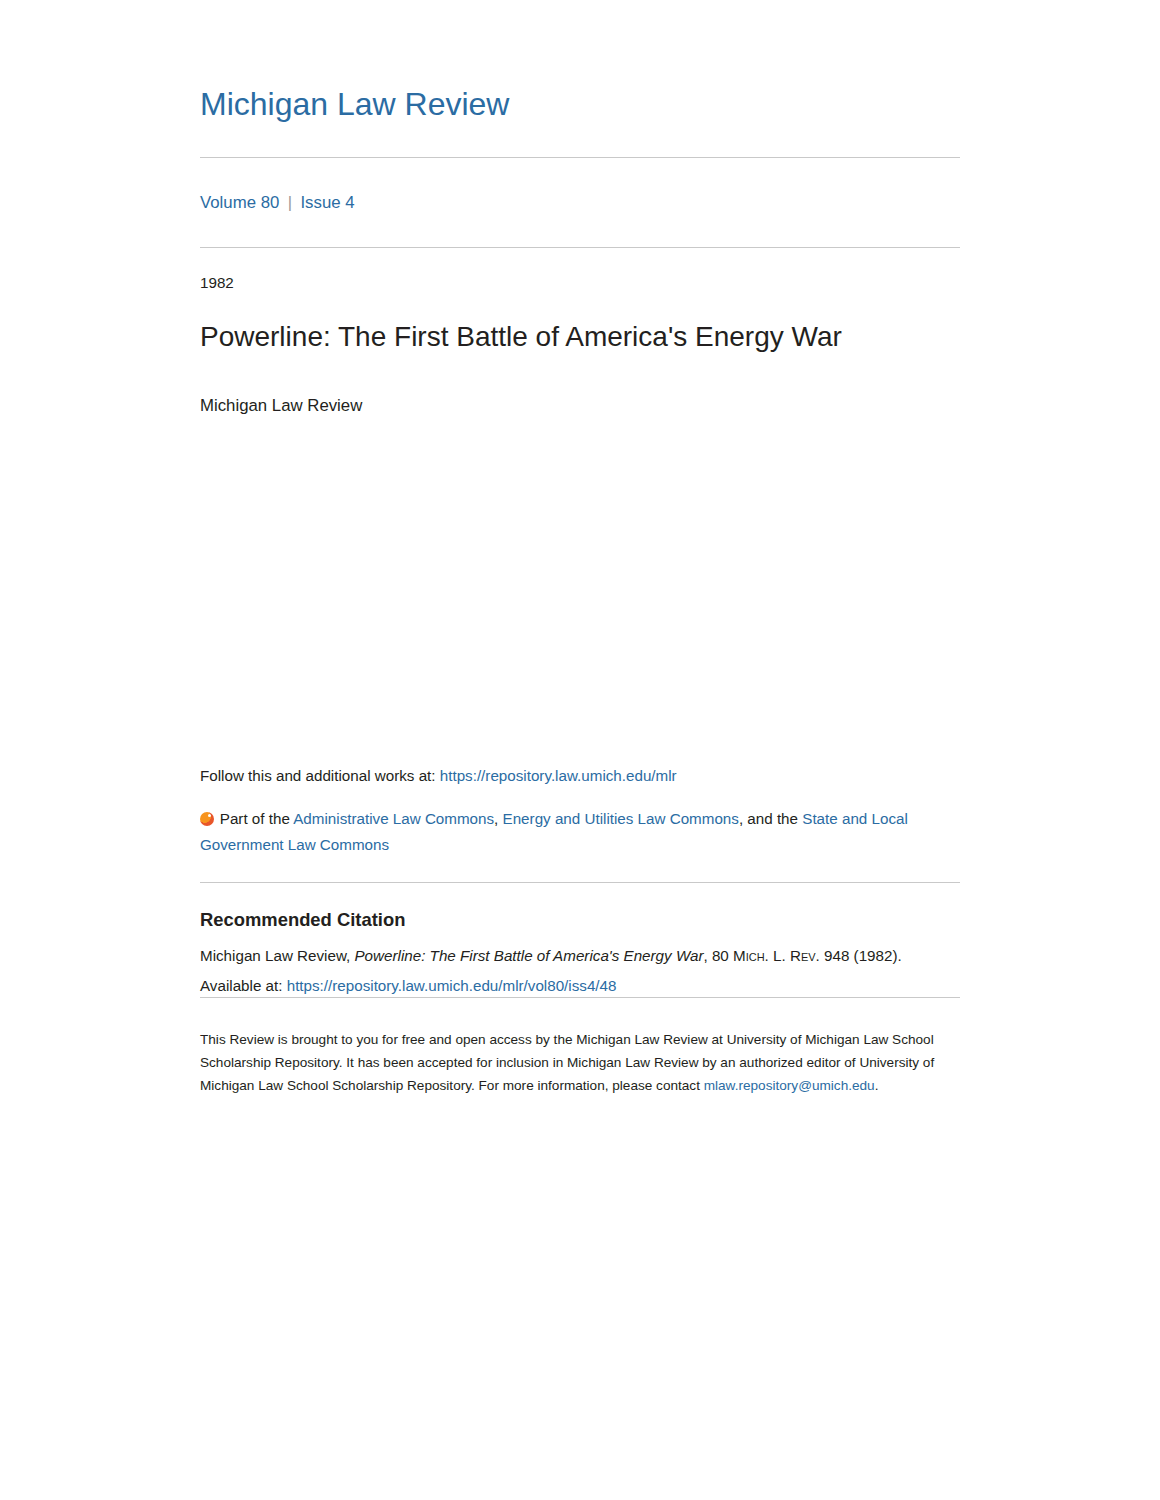Michigan Law Review
Volume 80|Issue 4
1982
Powerline: The First Battle of America's Energy War
Michigan Law Review
Follow this and additional works at: https://repository.law.umich.edu/mlr
Part of the Administrative Law Commons, Energy and Utilities Law Commons, and the State and Local Government Law Commons
Recommended Citation
Michigan Law Review, Powerline: The First Battle of America's Energy War, 80 Mich. L. Rev. 948 (1982).
Available at: https://repository.law.umich.edu/mlr/vol80/iss4/48
This Review is brought to you for free and open access by the Michigan Law Review at University of Michigan Law School Scholarship Repository. It has been accepted for inclusion in Michigan Law Review by an authorized editor of University of Michigan Law School Scholarship Repository. For more information, please contact mlaw.repository@umich.edu.